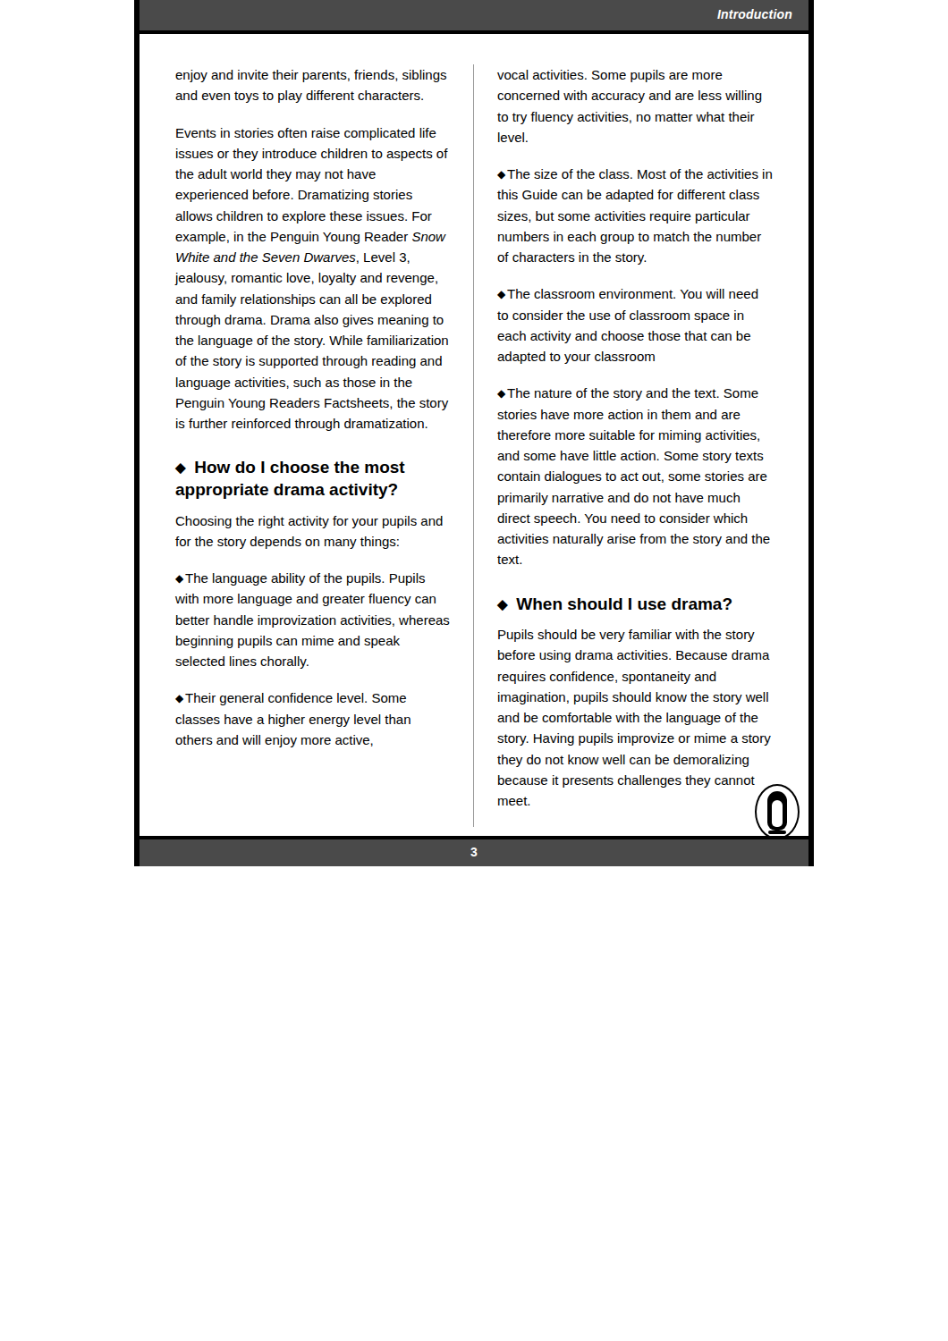Introduction
enjoy and invite their parents, friends, siblings and even toys to play different characters.
Events in stories often raise complicated life issues or they introduce children to aspects of the adult world they may not have experienced before. Dramatizing stories allows children to explore these issues. For example, in the Penguin Young Reader Snow White and the Seven Dwarves, Level 3, jealousy, romantic love, loyalty and revenge, and family relationships can all be explored through drama. Drama also gives meaning to the language of the story. While familiarization of the story is supported through reading and language activities, such as those in the Penguin Young Readers Factsheets, the story is further reinforced through dramatization.
◆ How do I choose the most appropriate drama activity?
Choosing the right activity for your pupils and for the story depends on many things:
◆The language ability of the pupils. Pupils with more language and greater fluency can better handle improvization activities, whereas beginning pupils can mime and speak selected lines chorally.
◆Their general confidence level. Some classes have a higher energy level than others and will enjoy more active,
vocal activities. Some pupils are more concerned with accuracy and are less willing to try fluency activities, no matter what their level.
◆The size of the class. Most of the activities in this Guide can be adapted for different class sizes, but some activities require particular numbers in each group to match the number of characters in the story.
◆The classroom environment. You will need to consider the use of classroom space in each activity and choose those that can be adapted to your classroom
◆The nature of the story and the text. Some stories have more action in them and are therefore more suitable for miming activities, and some have little action. Some story texts contain dialogues to act out, some stories are primarily narrative and do not have much direct speech. You need to consider which activities naturally arise from the story and the text.
◆ When should I use drama?
Pupils should be very familiar with the story before using drama activities. Because drama requires confidence, spontaneity and imagination, pupils should know the story well and be comfortable with the language of the story. Having pupils improvize or mime a story they do not know well can be demoralizing because it presents challenges they cannot meet.
3